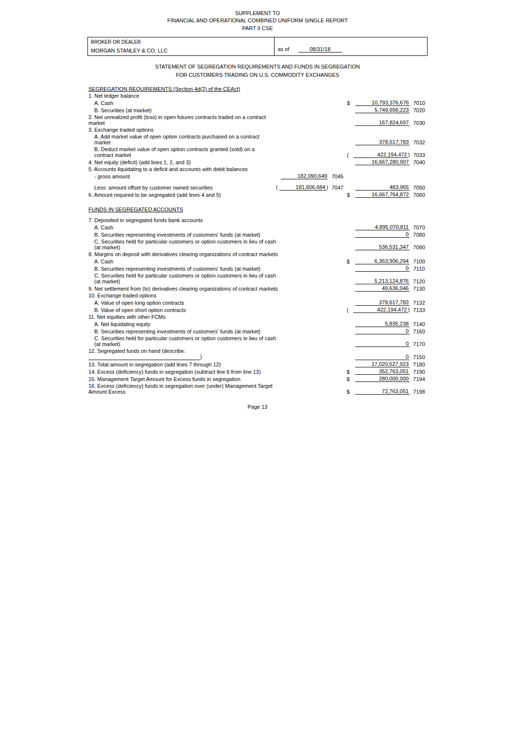SUPPLEMENT TO
FINANCIAL AND OPERATIONAL COMBINED UNIFORM SINGLE REPORT
PART II CSE
| BROKER OR DEALER MORGAN STANLEY & CO. LLC | as of 08/31/18 |
STATEMENT OF SEGREGATION REQUIREMENTS AND FUNDS IN SEGREGATION
FOR CUSTOMERS TRADING ON U.S. COMMODITY EXCHANGES
| SEGREGATION REQUIREMENTS (Section 4d(2) of the CEAct) | | | | | |
| 1. Net ledger balance | | | | | |
| A. Cash | | | $ | 10,793,376,676 | 7010 |
| B. Securities (at market) | | | | 5,749,656,223 | 7020 |
| 2. Net unrealized profit (loss) in open futures contracts traded on a contract market | | | | 167,824,697 | 7030 |
| 3. Exchange traded options | | | | | |
| A. Add market value of open option contracts purchased on a contract market | | | | 378,617,783 | 7032 |
| B. Deduct market value of open option contracts granted (sold) on a contract market | | | ( | 422,194,472 ) | 7033 |
| 4. Net equity (deficit) (add lines 1, 2, and 3) | | | | 16,667,280,907 | 7040 |
| 5. Accounts liquidating to a deficit and accounts with debit balances | | | | | |
| - gross amount | 182,090,649 | 7045 | | | |
| Less: amount offset by customer owned securities | ( 181,606,684 ) | 7047 | | 483,965 | 7050 |
| 6. Amount required to be segregated (add lines 4 and 5) | | | $ | 16,667,764,872 | 7060 |
| FUNDS IN SEGREGATED ACCOUNTS | | | | | |
| 7. Deposited in segregated funds bank accounts | | | | | |
| A. Cash | | | | 4,895,070,811 | 7070 |
| B. Securities representing investments of customers' funds (at market) | | | | 0 | 7080 |
| C. Securities held for particular customers or option customers in lieu of cash (at market) | | | | 536,531,347 | 7090 |
| 8. Margins on deposit with derivatives clearing organizations of contract markets | | | | | |
| A. Cash | | | $ | 6,363,906,294 | 7100 |
| B. Securities representing investments of customers' funds (at market) | | | | 0 | 7110 |
| C. Securities held for particular customers or option customers in lieu of cash (at market) | | | | 5,213,124,876 | 7120 |
| 9. Net settlement from (to) derivatives clearing organizations of contract markets | | | | 49,636,046 | 7130 |
| 10. Exchange traded options | | | | | |
| A. Value of open long option contracts | | | | 378,617,783 | 7132 |
| B. Value of open short option contracts | | | ( | 422,194,472 ) | 7133 |
| 11. Net equities with other FCMs | | | | | |
| A. Net liquidating equity | | | | 5,835,238 | 7140 |
| B. Securities representing investments of customers' funds (at market) | | | | 0 | 7160 |
| C. Securities held for particular customers or option customers in lieu of cash (at market) | | | | 0 | 7170 |
| 12. Segregated funds on hand (describe: ) | | | | 0 | 7150 |
| 13. Total amount in segregation (add lines 7 through 12) | | | | 17,020,527,923 | 7180 |
| 14. Excess (deficiency) funds in segregation (subtract line 6 from line 13) | | | $ | 352,763,051 | 7190 |
| 15. Management Target Amount for Excess funds in segregation | | | $ | 280,000,000 | 7194 |
| 16. Excess (deficiency) funds in segregation over (under) Management Target Amount Excess | | | $ | 72,763,051 | 7198 |
Page 13